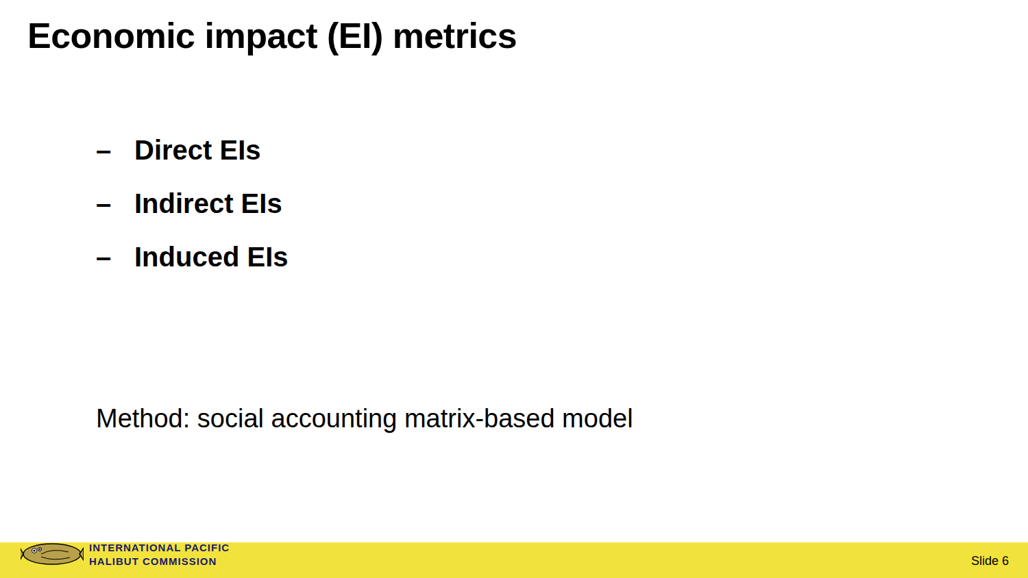Economic impact (EI) metrics
Direct EIs
Indirect EIs
Induced EIs
Method: social accounting matrix-based model
Slide 6
International Pacific
Halibut Commission